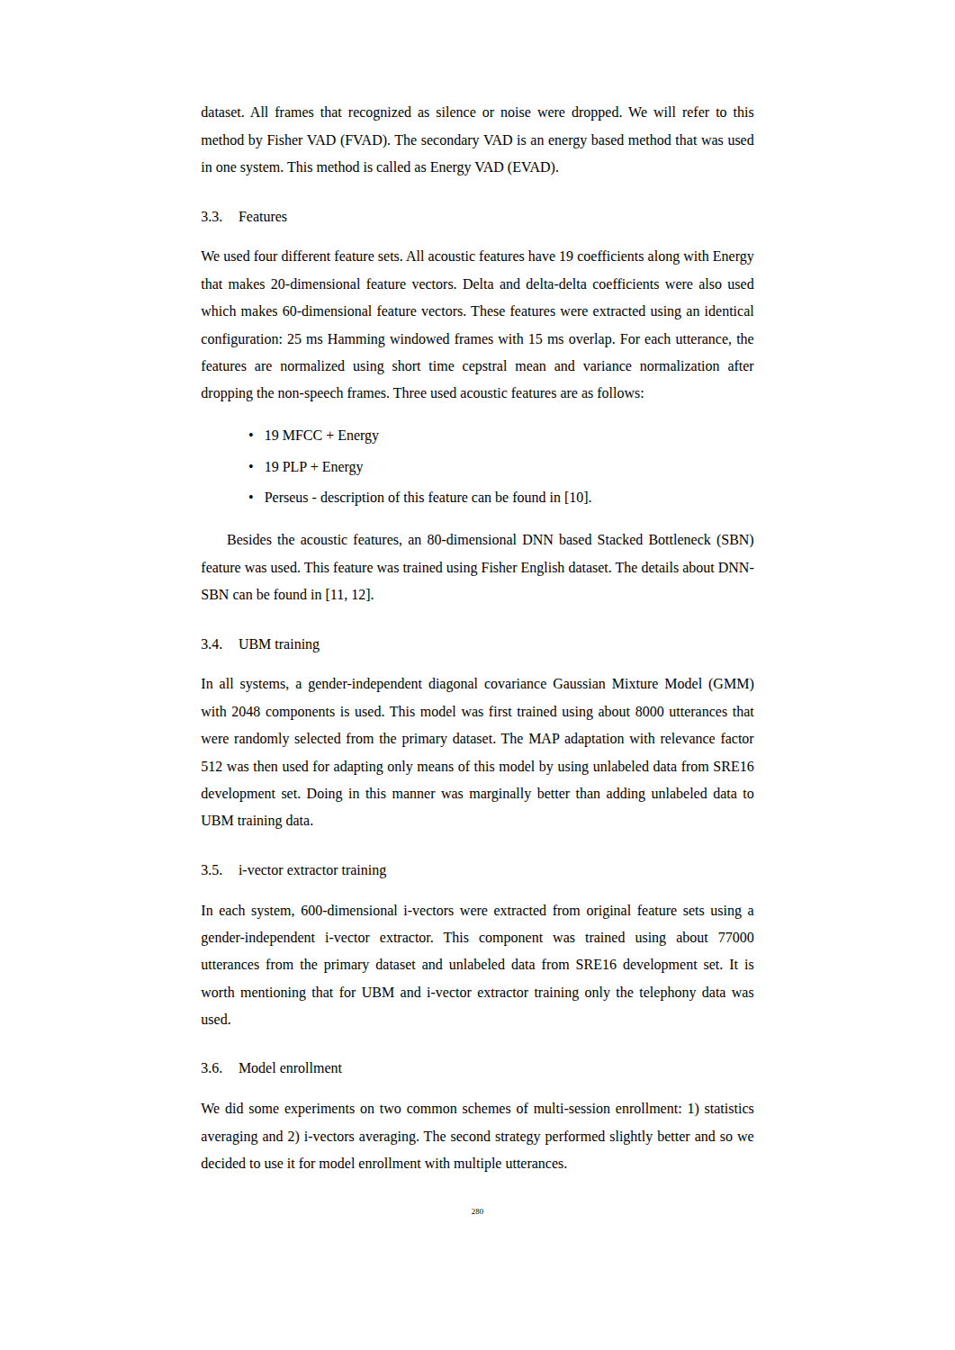dataset. All frames that recognized as silence or noise were dropped. We will refer to this method by Fisher VAD (FVAD). The secondary VAD is an energy based method that was used in one system. This method is called as Energy VAD (EVAD).
3.3. Features
We used four different feature sets. All acoustic features have 19 coefficients along with Energy that makes 20-dimensional feature vectors. Delta and delta-delta coefficients were also used which makes 60-dimensional feature vectors. These features were extracted using an identical configuration: 25 ms Hamming windowed frames with 15 ms overlap. For each utterance, the features are normalized using short time cepstral mean and variance normalization after dropping the non-speech frames. Three used acoustic features are as follows:
19 MFCC + Energy
19 PLP + Energy
Perseus - description of this feature can be found in [10].
Besides the acoustic features, an 80-dimensional DNN based Stacked Bottleneck (SBN) feature was used. This feature was trained using Fisher English dataset. The details about DNN-SBN can be found in [11, 12].
3.4. UBM training
In all systems, a gender-independent diagonal covariance Gaussian Mixture Model (GMM) with 2048 components is used. This model was first trained using about 8000 utterances that were randomly selected from the primary dataset. The MAP adaptation with relevance factor 512 was then used for adapting only means of this model by using unlabeled data from SRE16 development set. Doing in this manner was marginally better than adding unlabeled data to UBM training data.
3.5. i-vector extractor training
In each system, 600-dimensional i-vectors were extracted from original feature sets using a gender-independent i-vector extractor. This component was trained using about 77000 utterances from the primary dataset and unlabeled data from SRE16 development set. It is worth mentioning that for UBM and i-vector extractor training only the telephony data was used.
3.6. Model enrollment
We did some experiments on two common schemes of multi-session enrollment: 1) statistics averaging and 2) i-vectors averaging. The second strategy performed slightly better and so we decided to use it for model enrollment with multiple utterances.
280